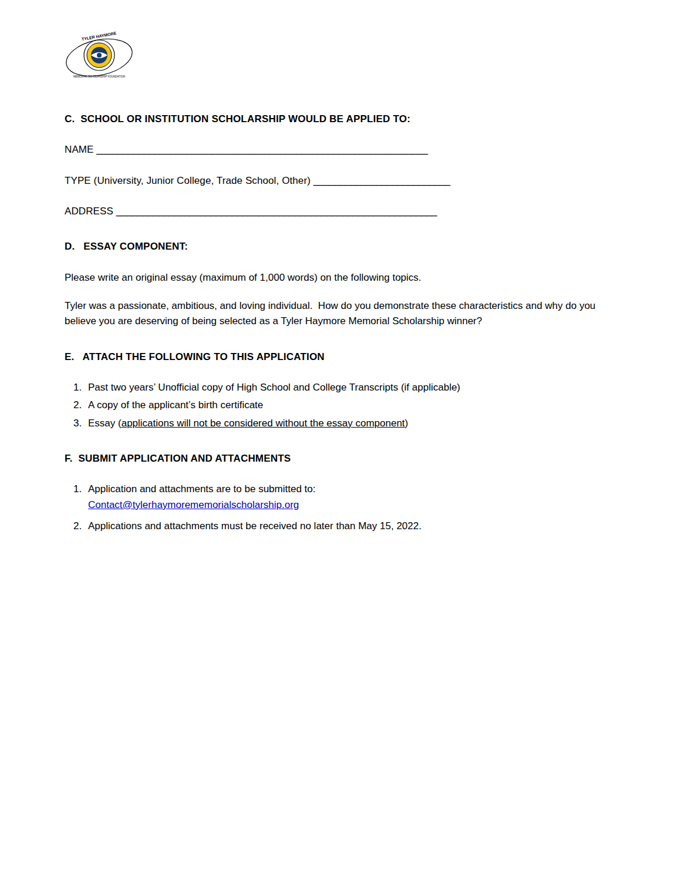TYLER HAYMORE MEMORIAL SCHOLARSHIP FOUNDATION
C. SCHOOL OR INSTITUTION SCHOLARSHIP WOULD BE APPLIED TO:
NAME _______________________________________________________________
TYPE (University, Junior College, Trade School, Other) __________________________
ADDRESS _____________________________________________________________
D. ESSAY COMPONENT:
Please write an original essay (maximum of 1,000 words) on the following topics.
Tyler was a passionate, ambitious, and loving individual. How do you demonstrate these characteristics and why do you believe you are deserving of being selected as a Tyler Haymore Memorial Scholarship winner?
E. ATTACH THE FOLLOWING TO THIS APPLICATION
Past two years’ Unofficial copy of High School and College Transcripts (if applicable)
A copy of the applicant’s birth certificate
Essay (applications will not be considered without the essay component)
F. SUBMIT APPLICATION AND ATTACHMENTS
Application and attachments are to be submitted to:
Contact@tylerhaymorememorialscholarship.org
Applications and attachments must be received no later than May 15, 2022.